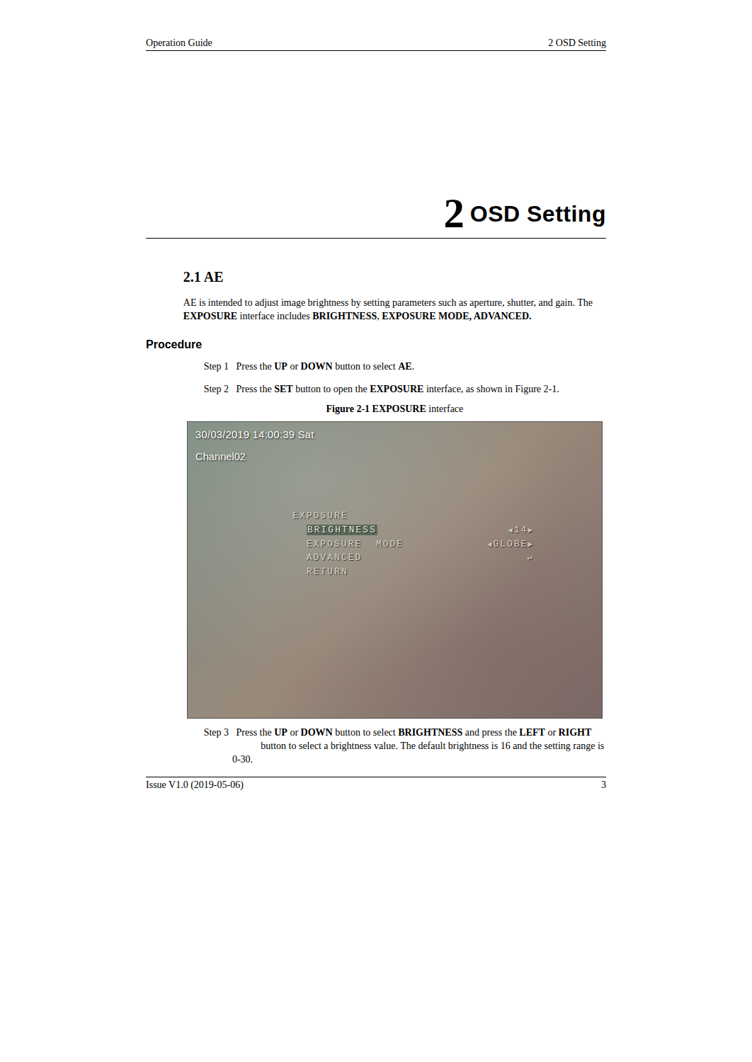Operation Guide 2 OSD Setting
2 OSD Setting
2.1 AE
AE is intended to adjust image brightness by setting parameters such as aperture, shutter, and gain. The EXPOSURE interface includes BRIGHTNESS, EXPOSURE MODE, ADVANCED.
Procedure
Step 1 Press the UP or DOWN button to select AE.
Step 2 Press the SET button to open the EXPOSURE interface, as shown in Figure 2-1.
Figure 2-1 EXPOSURE interface
30/03/2019 14:00:39 Sat
Channel02
EXPOSURE
BRIGHTNESS ◀14▶
EXPOSURE MODE ◀GLOBE▶
ADVANCED ↵
RETURN
Step 3 Press the UP or DOWN button to select BRIGHTNESS and press the LEFT or RIGHT
button to select a brightness value. The default brightness is 16 and the setting range is 0-30.
Issue V1.0 (2019-05-06) 3